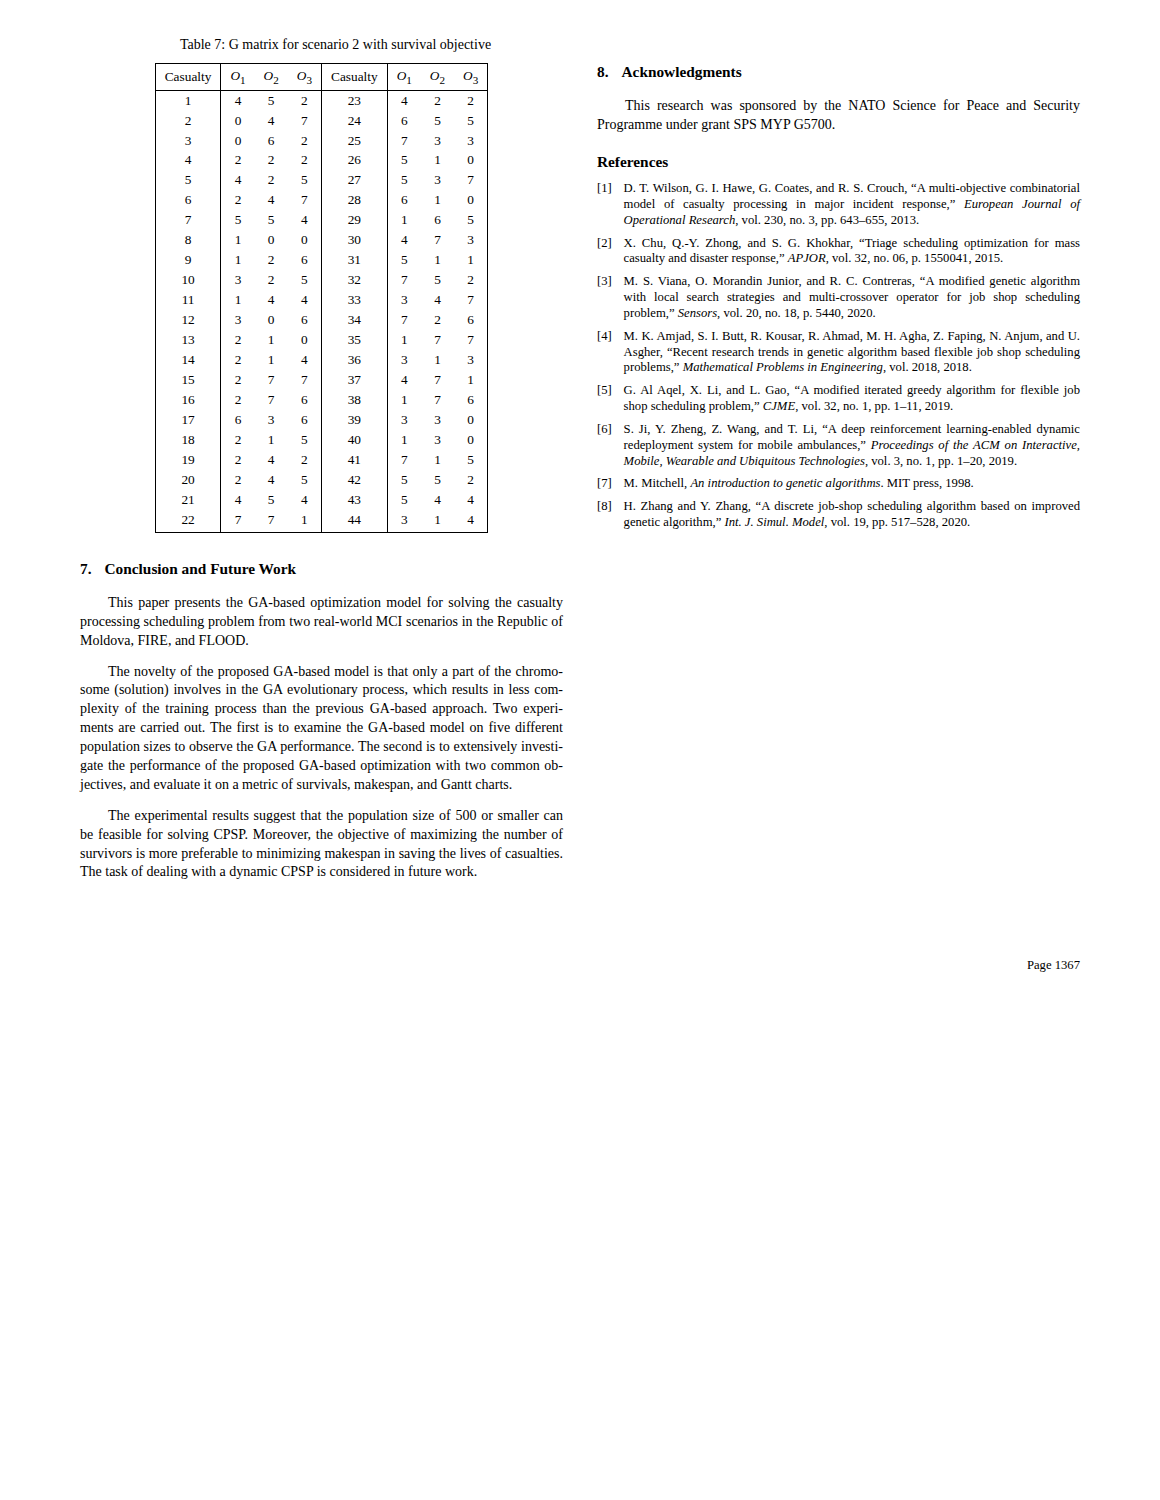Table 7: G matrix for scenario 2 with survival objective
| Casualty | O 1 | O 2 | O 3 | Casualty | O 1 | O 2 | O 3 |
| --- | --- | --- | --- | --- | --- | --- | --- |
| 1 | 4 | 5 | 2 | 23 | 4 | 2 | 2 |
| 2 | 0 | 4 | 7 | 24 | 6 | 5 | 5 |
| 3 | 0 | 6 | 2 | 25 | 7 | 3 | 3 |
| 4 | 2 | 2 | 2 | 26 | 5 | 1 | 0 |
| 5 | 4 | 2 | 5 | 27 | 5 | 3 | 7 |
| 6 | 2 | 4 | 7 | 28 | 6 | 1 | 0 |
| 7 | 5 | 5 | 4 | 29 | 1 | 6 | 5 |
| 8 | 1 | 0 | 0 | 30 | 4 | 7 | 3 |
| 9 | 1 | 2 | 6 | 31 | 5 | 1 | 1 |
| 10 | 3 | 2 | 5 | 32 | 7 | 5 | 2 |
| 11 | 1 | 4 | 4 | 33 | 3 | 4 | 7 |
| 12 | 3 | 0 | 6 | 34 | 7 | 2 | 6 |
| 13 | 2 | 1 | 0 | 35 | 1 | 7 | 7 |
| 14 | 2 | 1 | 4 | 36 | 3 | 1 | 3 |
| 15 | 2 | 7 | 7 | 37 | 4 | 7 | 1 |
| 16 | 2 | 7 | 6 | 38 | 1 | 7 | 6 |
| 17 | 6 | 3 | 6 | 39 | 3 | 3 | 0 |
| 18 | 2 | 1 | 5 | 40 | 1 | 3 | 0 |
| 19 | 2 | 4 | 2 | 41 | 7 | 1 | 5 |
| 20 | 2 | 4 | 5 | 42 | 5 | 5 | 2 |
| 21 | 4 | 5 | 4 | 43 | 5 | 4 | 4 |
| 22 | 7 | 7 | 1 | 44 | 3 | 1 | 4 |
7. Conclusion and Future Work
This paper presents the GA-based optimization model for solving the casualty processing scheduling problem from two real-world MCI scenarios in the Republic of Moldova, FIRE, and FLOOD.
The novelty of the proposed GA-based model is that only a part of the chromosome (solution) involves in the GA evolutionary process, which results in less complexity of the training process than the previous GA-based approach. Two experiments are carried out. The first is to examine the GA-based model on five different population sizes to observe the GA performance. The second is to extensively investigate the performance of the proposed GA-based optimization with two common objectives, and evaluate it on a metric of survivals, makespan, and Gantt charts.
The experimental results suggest that the population size of 500 or smaller can be feasible for solving CPSP. Moreover, the objective of maximizing the number of survivors is more preferable to minimizing makespan in saving the lives of casualties. The task of dealing with a dynamic CPSP is considered in future work.
8. Acknowledgments
This research was sponsored by the NATO Science for Peace and Security Programme under grant SPS MYP G5700.
References
[1] D. T. Wilson, G. I. Hawe, G. Coates, and R. S. Crouch, “A multi-objective combinatorial model of casualty processing in major incident response,” European Journal of Operational Research, vol. 230, no. 3, pp. 643–655, 2013.
[2] X. Chu, Q.-Y. Zhong, and S. G. Khokhar, “Triage scheduling optimization for mass casualty and disaster response,” APJOR, vol. 32, no. 06, p. 1550041, 2015.
[3] M. S. Viana, O. Morandin Junior, and R. C. Contreras, “A modified genetic algorithm with local search strategies and multi-crossover operator for job shop scheduling problem,” Sensors, vol. 20, no. 18, p. 5440, 2020.
[4] M. K. Amjad, S. I. Butt, R. Kousar, R. Ahmad, M. H. Agha, Z. Faping, N. Anjum, and U. Asgher, “Recent research trends in genetic algorithm based flexible job shop scheduling problems,” Mathematical Problems in Engineering, vol. 2018, 2018.
[5] G. Al Aqel, X. Li, and L. Gao, “A modified iterated greedy algorithm for flexible job shop scheduling problem,” CJME, vol. 32, no. 1, pp. 1–11, 2019.
[6] S. Ji, Y. Zheng, Z. Wang, and T. Li, “A deep reinforcement learning-enabled dynamic redeployment system for mobile ambulances,” Proceedings of the ACM on Interactive, Mobile, Wearable and Ubiquitous Technologies, vol. 3, no. 1, pp. 1–20, 2019.
[7] M. Mitchell, An introduction to genetic algorithms. MIT press, 1998.
[8] H. Zhang and Y. Zhang, “A discrete job-shop scheduling algorithm based on improved genetic algorithm,” Int. J. Simul. Model, vol. 19, pp. 517–528, 2020.
Page 1367